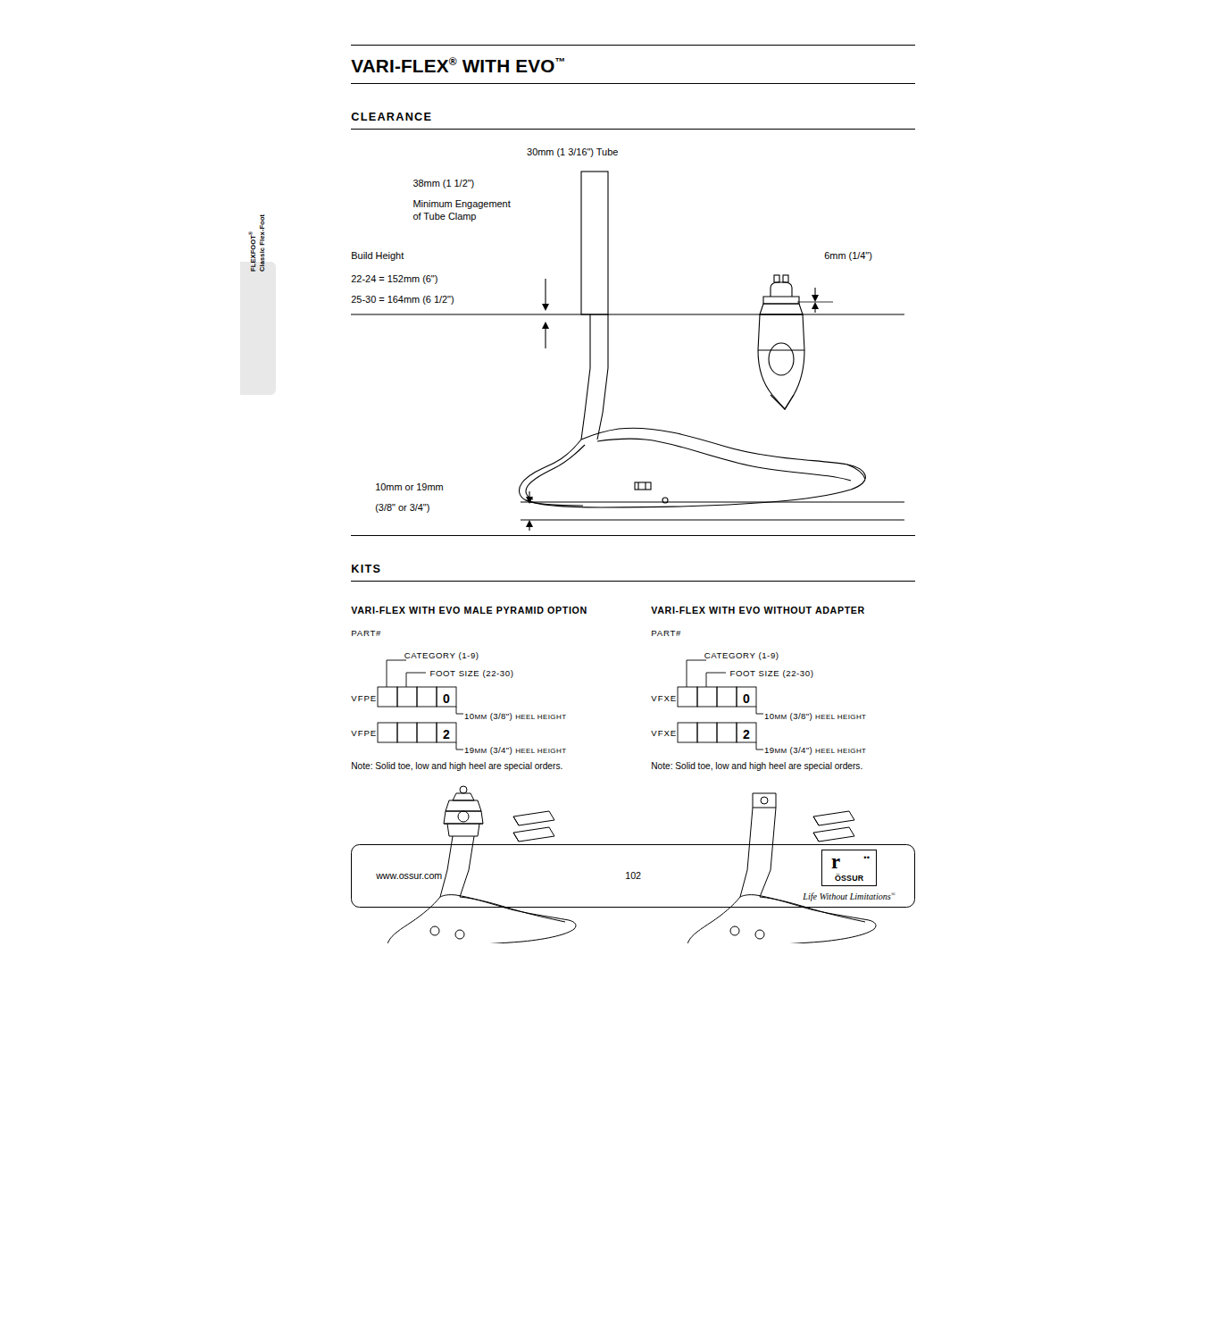FLEXFOOT®
Classic Flex-Foot
VARI-FLEX® WITH EVO™
CLEARANCE
30mm (1 3/16") Tube
38mm (1 1/2")
Minimum Engagement
of Tube Clamp
Build Height
22-24 = 152mm (6")
25-30 = 164mm (6 1/2")
6mm (1/4")
10mm or 19mm
(3/8" or 3/4")
KITS
VARI-FLEX WITH EVO MALE PYRAMID OPTION
PART#
0 2
CATEGORY (1-9)
FOOT SIZE (22-30)
VFPE
10MM (3/8") HEEL HEIGHT
VFPE
19MM (3/4") HEEL HEIGHT
Note: Solid toe, low and high heel are special orders.
VARI-FLEX WITH EVO WITHOUT ADAPTER
PART#
0 2
CATEGORY (1-9)
FOOT SIZE (22-30)
VFXE
10MM (3/8") HEEL HEIGHT
VFXE
19MM (3/4") HEEL HEIGHT
Note: Solid toe, low and high heel are special orders.
www.ossur.com
102
r
••
ÖSSUR
Life Without Limitations®